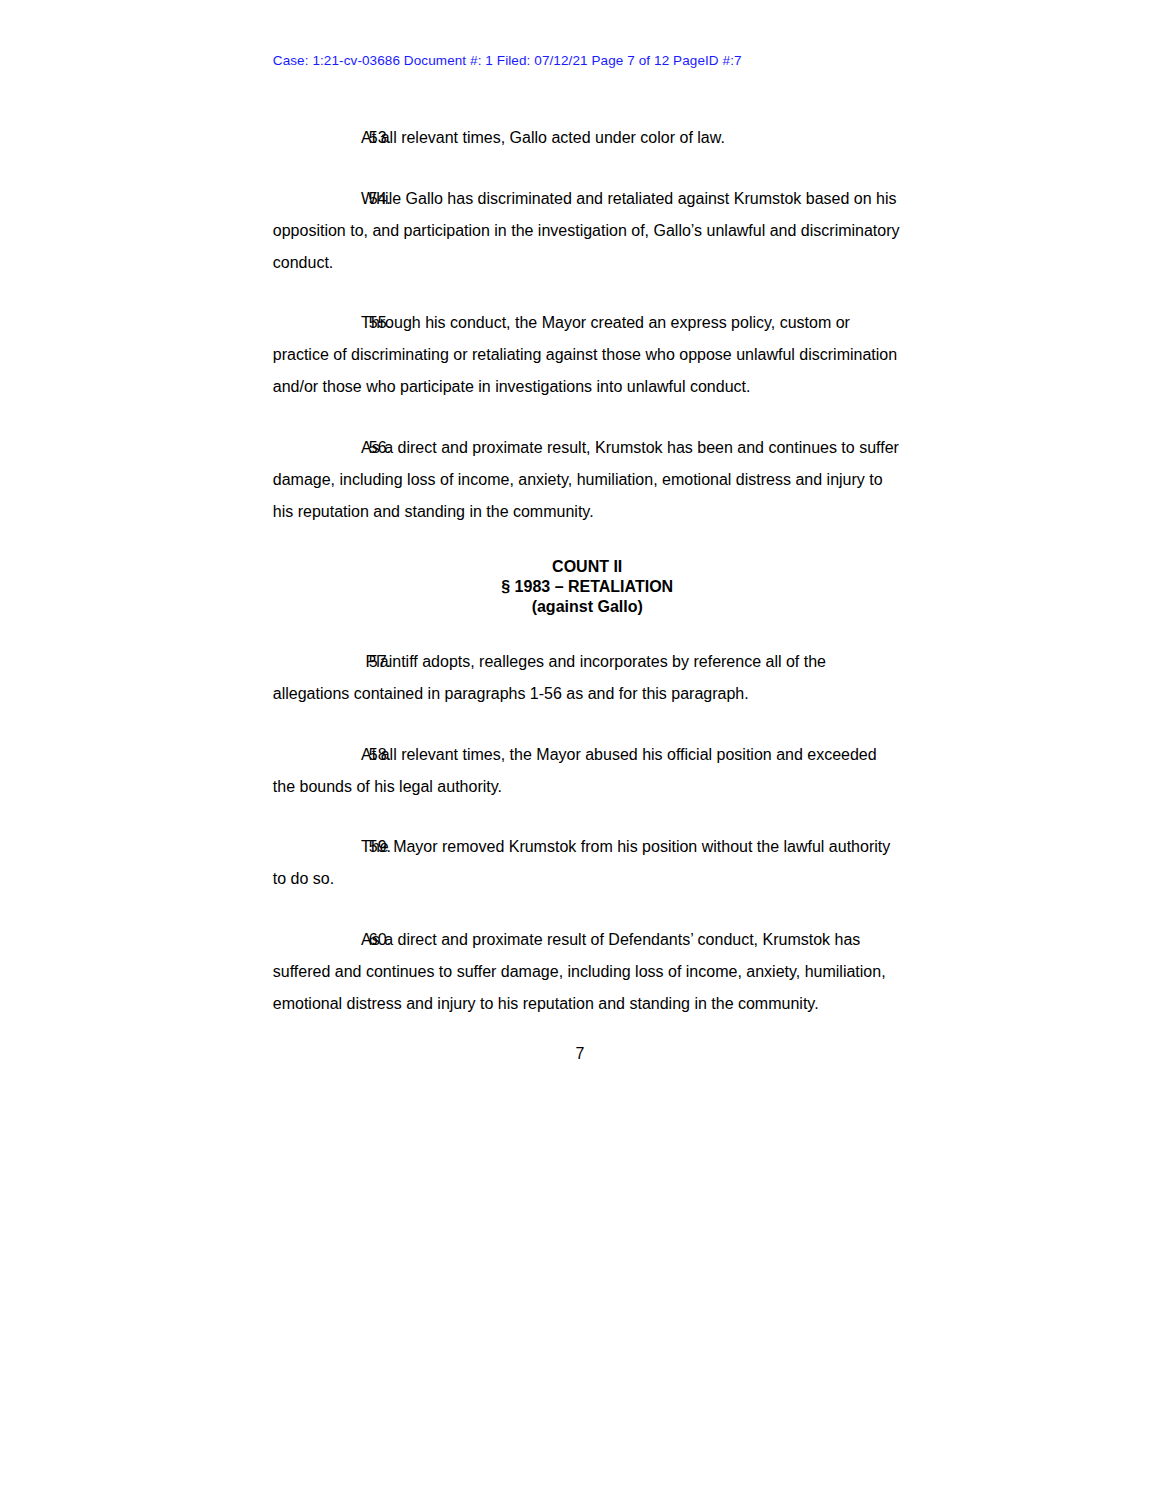Case: 1:21-cv-03686 Document #: 1 Filed: 07/12/21 Page 7 of 12 PageID #:7
53. At all relevant times, Gallo acted under color of law.
54. While Gallo has discriminated and retaliated against Krumstok based on his opposition to, and participation in the investigation of, Gallo’s unlawful and discriminatory conduct.
55. Through his conduct, the Mayor created an express policy, custom or practice of discriminating or retaliating against those who oppose unlawful discrimination and/or those who participate in investigations into unlawful conduct.
56. As a direct and proximate result, Krumstok has been and continues to suffer damage, including loss of income, anxiety, humiliation, emotional distress and injury to his reputation and standing in the community.
COUNT II
§ 1983 – RETALIATION
(against Gallo)
57. Plaintiff adopts, realleges and incorporates by reference all of the allegations contained in paragraphs 1-56 as and for this paragraph.
58. At all relevant times, the Mayor abused his official position and exceeded the bounds of his legal authority.
59. The Mayor removed Krumstok from his position without the lawful authority to do so.
60. As a direct and proximate result of Defendants’ conduct, Krumstok has suffered and continues to suffer damage, including loss of income, anxiety, humiliation, emotional distress and injury to his reputation and standing in the community.
7